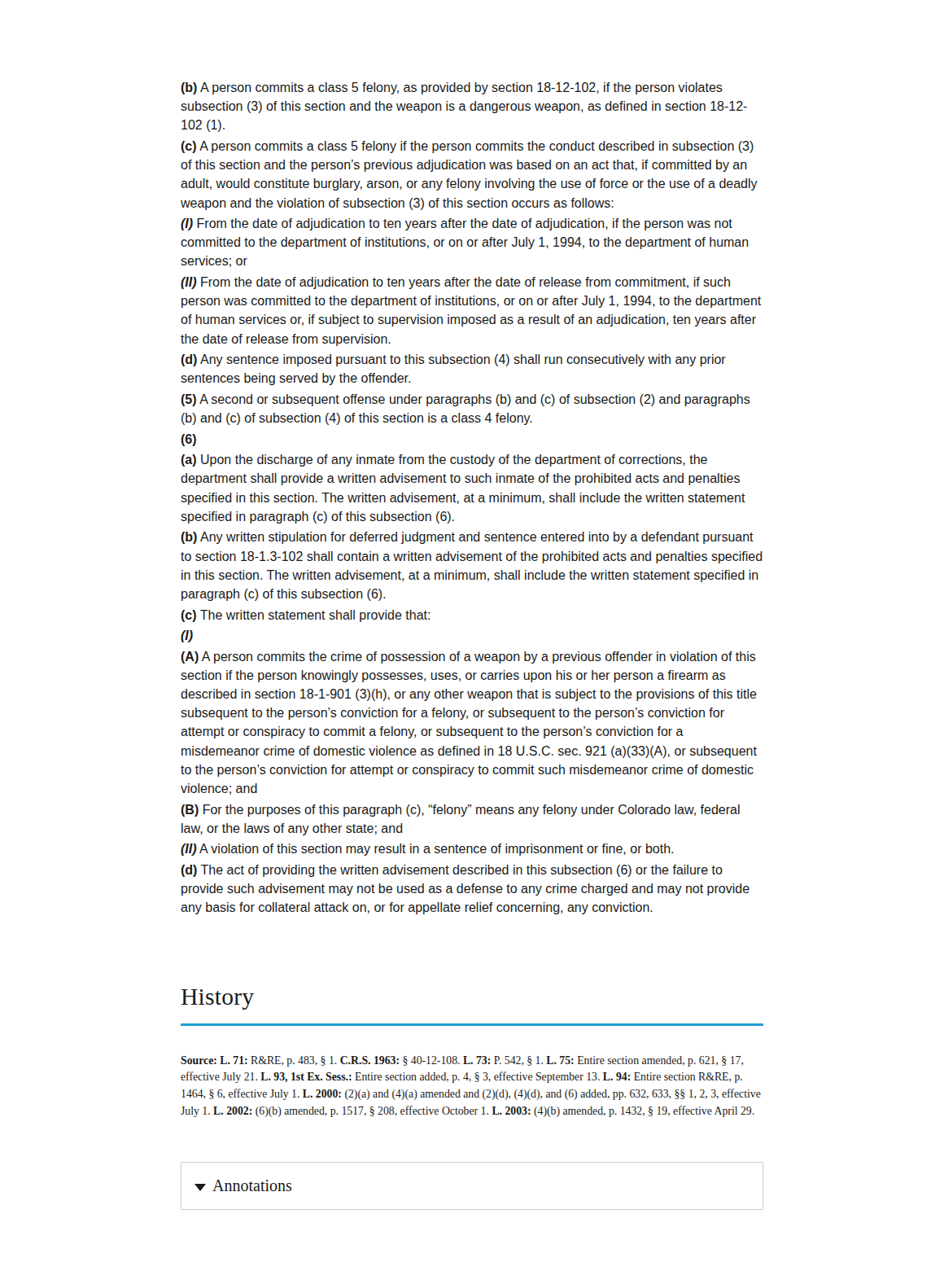(b) A person commits a class 5 felony, as provided by section 18-12-102, if the person violates subsection (3) of this section and the weapon is a dangerous weapon, as defined in section 18-12-102 (1).
(c) A person commits a class 5 felony if the person commits the conduct described in subsection (3) of this section and the person’s previous adjudication was based on an act that, if committed by an adult, would constitute burglary, arson, or any felony involving the use of force or the use of a deadly weapon and the violation of subsection (3) of this section occurs as follows:
(I) From the date of adjudication to ten years after the date of adjudication, if the person was not committed to the department of institutions, or on or after July 1, 1994, to the department of human services; or
(II) From the date of adjudication to ten years after the date of release from commitment, if such person was committed to the department of institutions, or on or after July 1, 1994, to the department of human services or, if subject to supervision imposed as a result of an adjudication, ten years after the date of release from supervision.
(d) Any sentence imposed pursuant to this subsection (4) shall run consecutively with any prior sentences being served by the offender.
(5) A second or subsequent offense under paragraphs (b) and (c) of subsection (2) and paragraphs (b) and (c) of subsection (4) of this section is a class 4 felony.
(6)
(a) Upon the discharge of any inmate from the custody of the department of corrections, the department shall provide a written advisement to such inmate of the prohibited acts and penalties specified in this section. The written advisement, at a minimum, shall include the written statement specified in paragraph (c) of this subsection (6).
(b) Any written stipulation for deferred judgment and sentence entered into by a defendant pursuant to section 18-1.3-102 shall contain a written advisement of the prohibited acts and penalties specified in this section. The written advisement, at a minimum, shall include the written statement specified in paragraph (c) of this subsection (6).
(c) The written statement shall provide that:
(I)
(A) A person commits the crime of possession of a weapon by a previous offender in violation of this section if the person knowingly possesses, uses, or carries upon his or her person a firearm as described in section 18-1-901 (3)(h), or any other weapon that is subject to the provisions of this title subsequent to the person’s conviction for a felony, or subsequent to the person’s conviction for attempt or conspiracy to commit a felony, or subsequent to the person’s conviction for a misdemeanor crime of domestic violence as defined in 18 U.S.C. sec. 921 (a)(33)(A), or subsequent to the person’s conviction for attempt or conspiracy to commit such misdemeanor crime of domestic violence; and
(B) For the purposes of this paragraph (c), “felony” means any felony under Colorado law, federal law, or the laws of any other state; and
(II) A violation of this section may result in a sentence of imprisonment or fine, or both.
(d) The act of providing the written advisement described in this subsection (6) or the failure to provide such advisement may not be used as a defense to any crime charged and may not provide any basis for collateral attack on, or for appellate relief concerning, any conviction.
History
Source: L. 71: R&RE, p. 483, § 1. C.R.S. 1963: § 40-12-108. L. 73: P. 542, § 1. L. 75: Entire section amended, p. 621, § 17, effective July 21. L. 93, 1st Ex. Sess.: Entire section added, p. 4, § 3, effective September 13. L. 94: Entire section R&RE, p. 1464, § 6, effective July 1. L. 2000: (2)(a) and (4)(a) amended and (2)(d), (4)(d), and (6) added, pp. 632, 633, §§ 1, 2, 3, effective July 1. L. 2002: (6)(b) amended, p. 1517, § 208, effective October 1. L. 2003: (4)(b) amended, p. 1432, § 19, effective April 29.
Annotations